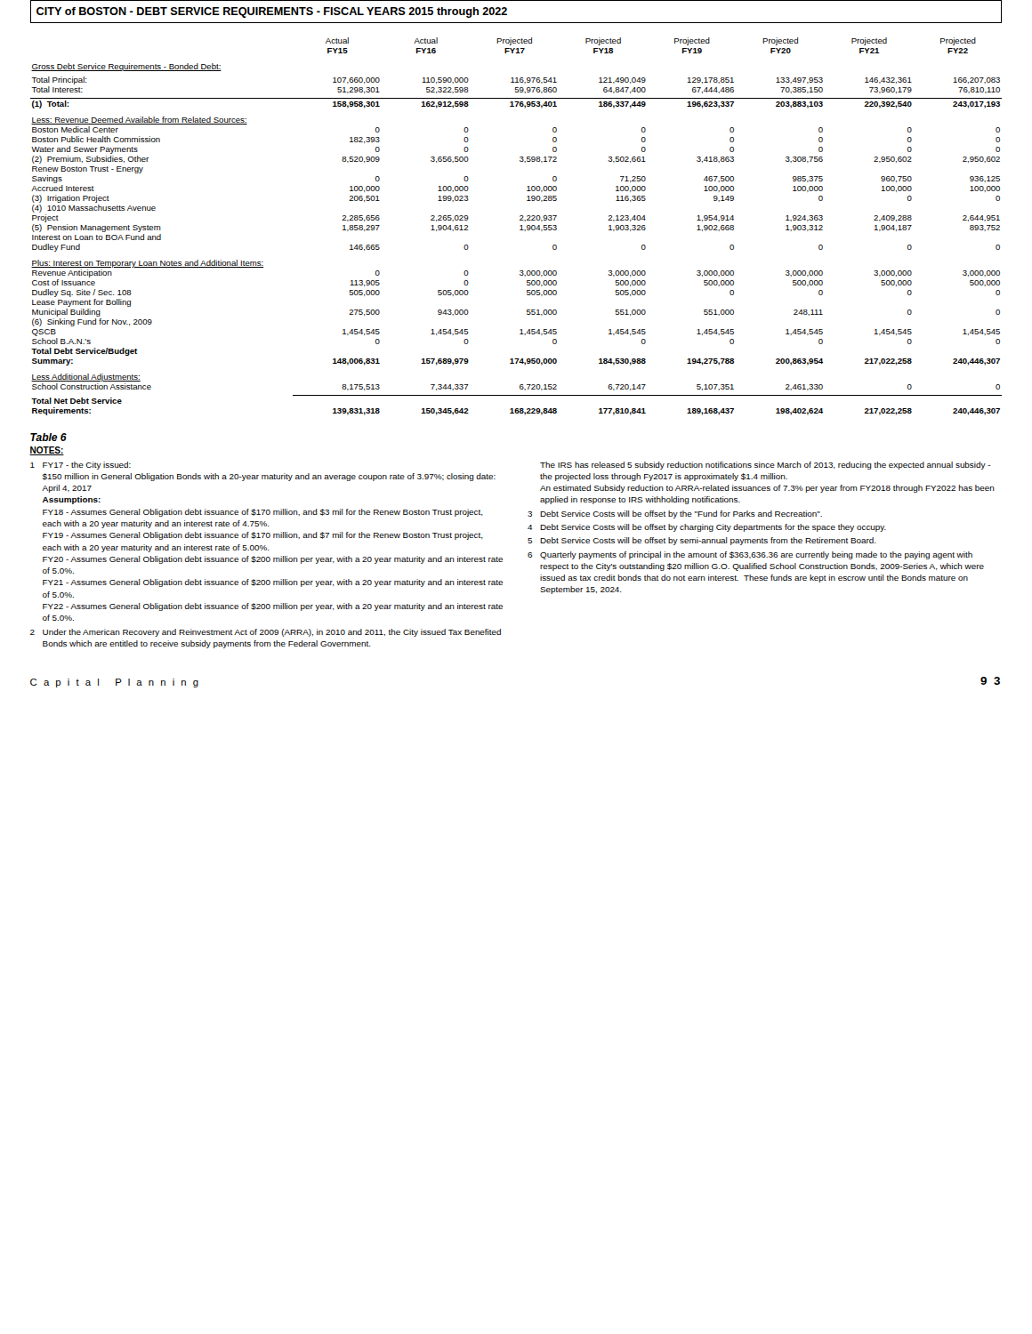CITY of BOSTON - DEBT SERVICE REQUIREMENTS - FISCAL YEARS 2015 through 2022
| | Actual FY15 | Actual FY16 | Projected FY17 | Projected FY18 | Projected FY19 | Projected FY20 | Projected FY21 | Projected FY22 |
| --- | --- | --- | --- | --- | --- | --- | --- | --- |
| Gross Debt Service Requirements - Bonded Debt: |
| Total Principal: | 107,660,000 | 110,590,000 | 116,976,541 | 121,490,049 | 129,178,851 | 133,497,953 | 146,432,361 | 166,207,083 |
| Total Interest: | 51,298,301 | 52,322,598 | 59,976,860 | 64,847,400 | 67,444,486 | 70,385,150 | 73,960,179 | 76,810,110 |
| (1) Total: | 158,958,301 | 162,912,598 | 176,953,401 | 186,337,449 | 196,623,337 | 203,883,103 | 220,392,540 | 243,017,193 |
| Less: Revenue Deemed Available from Related Sources: |
| Boston Medical Center | 0 | 0 | 0 | 0 | 0 | 0 | 0 | 0 |
| Boston Public Health Commission | 182,393 | 0 | 0 | 0 | 0 | 0 | 0 | 0 |
| Water and Sewer Payments | 0 | 0 | 0 | 0 | 0 | 0 | 0 | 0 |
| (2) Premium, Subsidies, Other | 8,520,909 | 3,656,500 | 3,598,172 | 3,502,661 | 3,418,863 | 3,308,756 | 2,950,602 | 2,950,602 |
| Renew Boston Trust - Energy | | | | | | | | |
| Savings | 0 | 0 | 0 | 71,250 | 467,500 | 985,375 | 960,750 | 936,125 |
| Accrued Interest | 100,000 | 100,000 | 100,000 | 100,000 | 100,000 | 100,000 | 100,000 | 100,000 |
| (3) Irrigation Project | 206,501 | 199,023 | 190,285 | 116,365 | 9,149 | 0 | 0 | 0 |
| (4) 1010 Massachusetts Avenue | | | | | | | | |
| Project | 2,285,656 | 2,265,029 | 2,220,937 | 2,123,404 | 1,954,914 | 1,924,363 | 2,409,288 | 2,644,951 |
| (5) Pension Management System | 1,858,297 | 1,904,612 | 1,904,553 | 1,903,326 | 1,902,668 | 1,903,312 | 1,904,187 | 893,752 |
| Interest on Loan to BOA Fund and | | | | | | | | |
| Dudley Fund | 146,665 | 0 | 0 | 0 | 0 | 0 | 0 | 0 |
| Plus: Interest on Temporary Loan Notes and Additional Items: |
| Revenue Anticipation | 0 | 0 | 3,000,000 | 3,000,000 | 3,000,000 | 3,000,000 | 3,000,000 | 3,000,000 |
| Cost of Issuance | 113,905 | 0 | 500,000 | 500,000 | 500,000 | 500,000 | 500,000 | 500,000 |
| Dudley Sq. Site / Sec. 108 | 505,000 | 505,000 | 505,000 | 505,000 | 0 | 0 | 0 | 0 |
| Lease Payment for Bolling | | | | | | | | |
| Municipal Building | 275,500 | 943,000 | 551,000 | 551,000 | 551,000 | 248,111 | 0 | 0 |
| (6) Sinking Fund for Nov., 2009 | | | | | | | | |
| QSCB | 1,454,545 | 1,454,545 | 1,454,545 | 1,454,545 | 1,454,545 | 1,454,545 | 1,454,545 | 1,454,545 |
| School B.A.N.'s | 0 | 0 | 0 | 0 | 0 | 0 | 0 | 0 |
| Total Debt Service/Budget | | | | | | | | |
| Summary: | 148,006,831 | 157,689,979 | 174,950,000 | 184,530,988 | 194,275,788 | 200,863,954 | 217,022,258 | 240,446,307 |
| Less Additional Adjustments: |
| School Construction Assistance | 8,175,513 | 7,344,337 | 6,720,152 | 6,720,147 | 5,107,351 | 2,461,330 | 0 | 0 |
| Total Net Debt Service | | | | | | | | |
| Requirements: | 139,831,318 | 150,345,642 | 168,229,848 | 177,810,841 | 189,168,437 | 198,402,624 | 217,022,258 | 240,446,307 |
Table 6
NOTES:
1
FY17 - the City issued:
$150 million in General Obligation Bonds with a 20-year maturity and an average coupon rate of 3.97%; closing date: April 4, 2017
Assumptions:
FY18 - Assumes General Obligation debt issuance of $170 million, and $3 mil for the Renew Boston Trust project, each with a 20 year maturity and an interest rate of 4.75%.
FY19 - Assumes General Obligation debt issuance of $170 million, and $7 mil for the Renew Boston Trust project, each with a 20 year maturity and an interest rate of 5.00%.
FY20 - Assumes General Obligation debt issuance of $200 million per year, with a 20 year maturity and an interest rate of 5.0%.
FY21 - Assumes General Obligation debt issuance of $200 million per year, with a 20 year maturity and an interest rate of 5.0%.
FY22 - Assumes General Obligation debt issuance of $200 million per year, with a 20 year maturity and an interest rate of 5.0%.
2
Under the American Recovery and Reinvestment Act of 2009 (ARRA), in 2010 and 2011, the City issued Tax Benefited Bonds which are entitled to receive subsidy payments from the Federal Government.
The IRS has released 5 subsidy reduction notifications since March of 2013, reducing the expected annual subsidy - the projected loss through Fy2017 is approximately $1.4 million.
An estimated Subsidy reduction to ARRA-related issuances of 7.3% per year from FY2018 through FY2022 has been applied in response to IRS withholding notifications.
3
Debt Service Costs will be offset by the "Fund for Parks and Recreation".
4
Debt Service Costs will be offset by charging City departments for the space they occupy.
5
Debt Service Costs will be offset by semi-annual payments from the Retirement Board.
6
Quarterly payments of principal in the amount of $363,636.36 are currently being made to the paying agent with respect to the City's outstanding $20 million G.O. Qualified School Construction Bonds, 2009-Series A, which were issued as tax credit bonds that do not earn interest. These funds are kept in escrow until the Bonds mature on September 15, 2024.
C a p i t a l P l a n n i n g
9 3